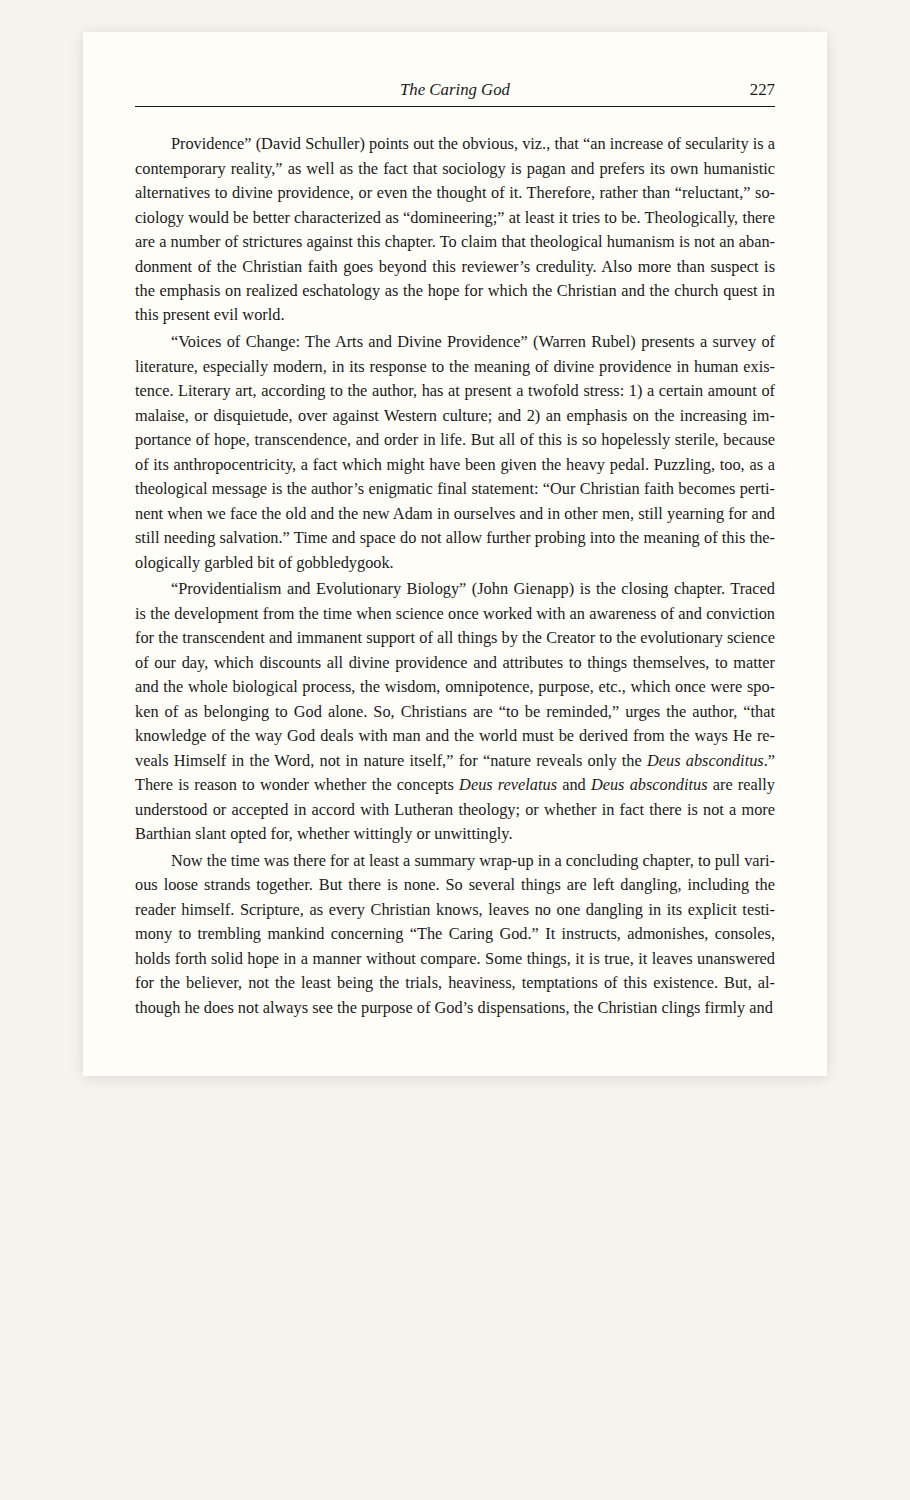The Caring God 227
Providence” (David Schuller) points out the obvious, viz., that “an increase of secularity is a contemporary reality,” as well as the fact that sociology is pagan and prefers its own humanistic alternatives to divine providence, or even the thought of it. Therefore, rather than “reluctant,” sociology would be better characterized as “domineering;” at least it tries to be. Theologically, there are a number of strictures against this chapter. To claim that theological humanism is not an abandonment of the Christian faith goes beyond this reviewer’s credulity. Also more than suspect is the emphasis on realized eschatology as the hope for which the Christian and the church quest in this present evil world.
“Voices of Change: The Arts and Divine Providence” (Warren Rubel) presents a survey of literature, especially modern, in its response to the meaning of divine providence in human existence. Literary art, according to the author, has at present a twofold stress: 1) a certain amount of malaise, or disquietude, over against Western culture; and 2) an emphasis on the increasing importance of hope, transcendence, and order in life. But all of this is so hopelessly sterile, because of its anthropocentricity, a fact which might have been given the heavy pedal. Puzzling, too, as a theological message is the author’s enigmatic final statement: “Our Christian faith becomes pertinent when we face the old and the new Adam in ourselves and in other men, still yearning for and still needing salvation.” Time and space do not allow further probing into the meaning of this theologically garbled bit of gobbledygook.
“Providentialism and Evolutionary Biology” (John Gienapp) is the closing chapter. Traced is the development from the time when science once worked with an awareness of and conviction for the transcendent and immanent support of all things by the Creator to the evolutionary science of our day, which discounts all divine providence and attributes to things themselves, to matter and the whole biological process, the wisdom, omnipotence, purpose, etc., which once were spoken of as belonging to God alone. So, Christians are “to be reminded,” urges the author, “that knowledge of the way God deals with man and the world must be derived from the ways He reveals Himself in the Word, not in nature itself,” for “nature reveals only the Deus absconditus.” There is reason to wonder whether the concepts Deus revelatus and Deus absconditus are really understood or accepted in accord with Lutheran theology; or whether in fact there is not a more Barthian slant opted for, whether wittingly or unwittingly.
Now the time was there for at least a summary wrap-up in a concluding chapter, to pull various loose strands together. But there is none. So several things are left dangling, including the reader himself. Scripture, as every Christian knows, leaves no one dangling in its explicit testimony to trembling mankind concerning “The Caring God.” It instructs, admonishes, consoles, holds forth solid hope in a manner without compare. Some things, it is true, it leaves unanswered for the believer, not the least being the trials, heaviness, temptations of this existence. But, although he does not always see the purpose of God’s dispensations, the Christian clings firmly and